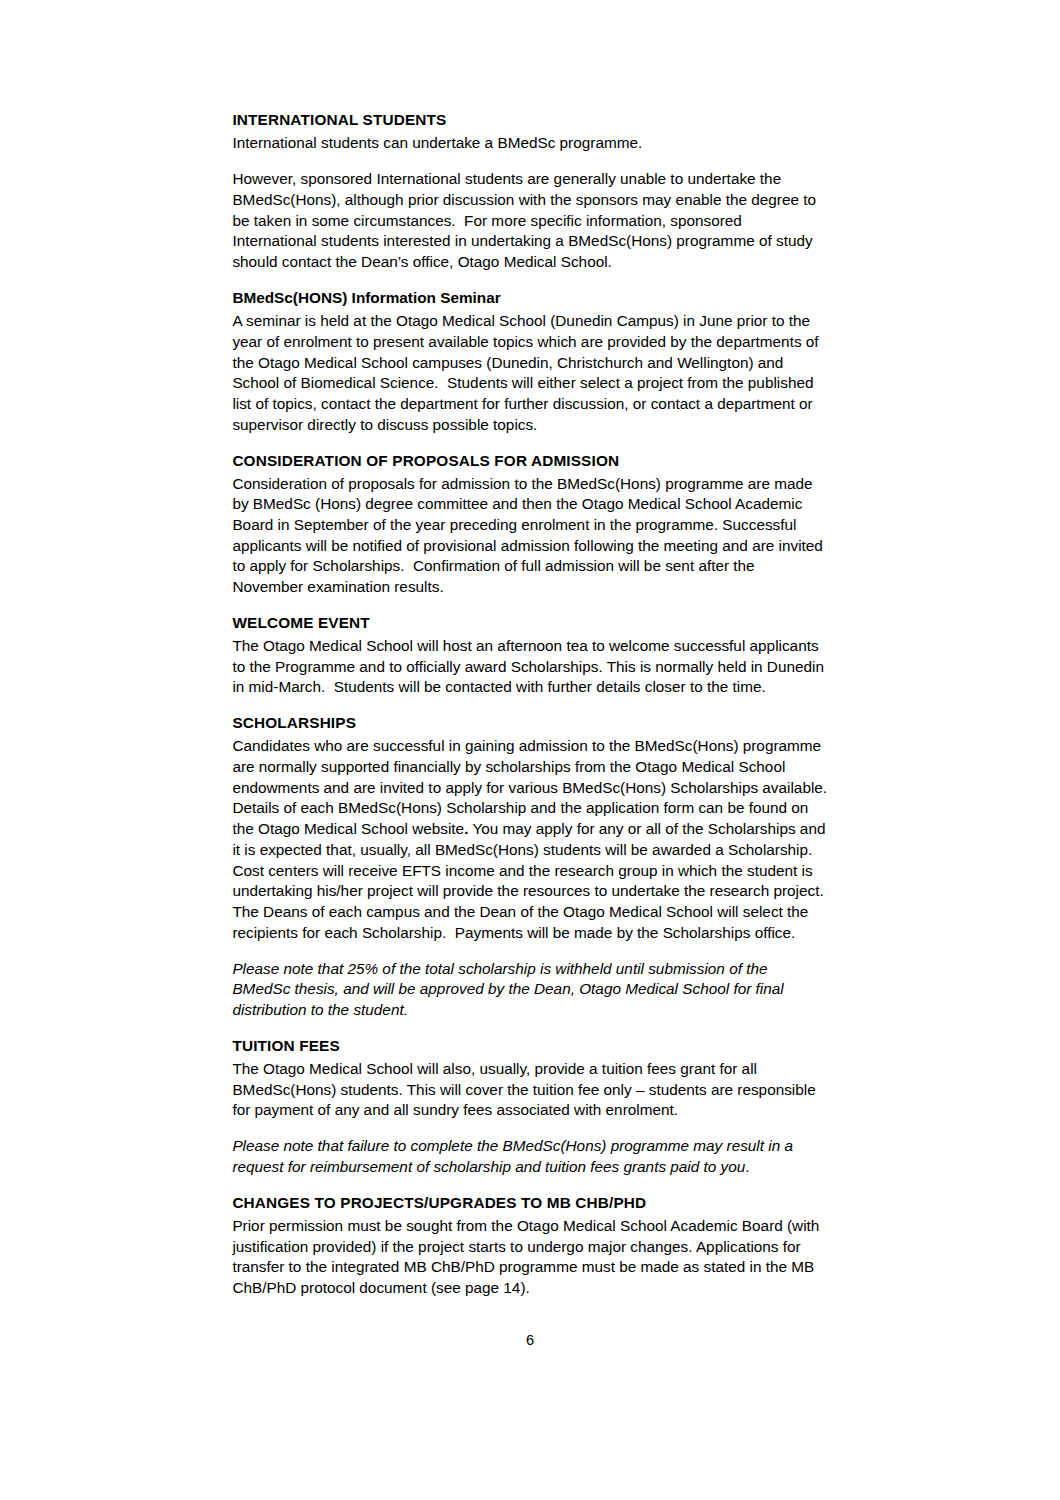International Students
International students can undertake a BMedSc programme.
However, sponsored International students are generally unable to undertake the BMedSc(Hons), although prior discussion with the sponsors may enable the degree to be taken in some circumstances. For more specific information, sponsored International students interested in undertaking a BMedSc(Hons) programme of study should contact the Dean’s office, Otago Medical School.
BMedSc(HONS) Information Seminar
A seminar is held at the Otago Medical School (Dunedin Campus) in June prior to the year of enrolment to present available topics which are provided by the departments of the Otago Medical School campuses (Dunedin, Christchurch and Wellington) and School of Biomedical Science. Students will either select a project from the published list of topics, contact the department for further discussion, or contact a department or supervisor directly to discuss possible topics.
Consideration of Proposals for Admission
Consideration of proposals for admission to the BMedSc(Hons) programme are made by BMedSc (Hons) degree committee and then the Otago Medical School Academic Board in September of the year preceding enrolment in the programme. Successful applicants will be notified of provisional admission following the meeting and are invited to apply for Scholarships. Confirmation of full admission will be sent after the November examination results.
Welcome Event
The Otago Medical School will host an afternoon tea to welcome successful applicants to the Programme and to officially award Scholarships. This is normally held in Dunedin in mid-March. Students will be contacted with further details closer to the time.
Scholarships
Candidates who are successful in gaining admission to the BMedSc(Hons) programme are normally supported financially by scholarships from the Otago Medical School endowments and are invited to apply for various BMedSc(Hons) Scholarships available. Details of each BMedSc(Hons) Scholarship and the application form can be found on the Otago Medical School website. You may apply for any or all of the Scholarships and it is expected that, usually, all BMedSc(Hons) students will be awarded a Scholarship. Cost centers will receive EFTS income and the research group in which the student is undertaking his/her project will provide the resources to undertake the research project. The Deans of each campus and the Dean of the Otago Medical School will select the recipients for each Scholarship. Payments will be made by the Scholarships office.
Please note that 25% of the total scholarship is withheld until submission of the BMedSc thesis, and will be approved by the Dean, Otago Medical School for final distribution to the student.
Tuition Fees
The Otago Medical School will also, usually, provide a tuition fees grant for all BMedSc(Hons) students. This will cover the tuition fee only – students are responsible for payment of any and all sundry fees associated with enrolment.
Please note that failure to complete the BMedSc(Hons) programme may result in a request for reimbursement of scholarship and tuition fees grants paid to you.
Changes to Projects/Upgrades to MB ChB/PhD
Prior permission must be sought from the Otago Medical School Academic Board (with justification provided) if the project starts to undergo major changes. Applications for transfer to the integrated MB ChB/PhD programme must be made as stated in the MB ChB/PhD protocol document (see page 14).
6